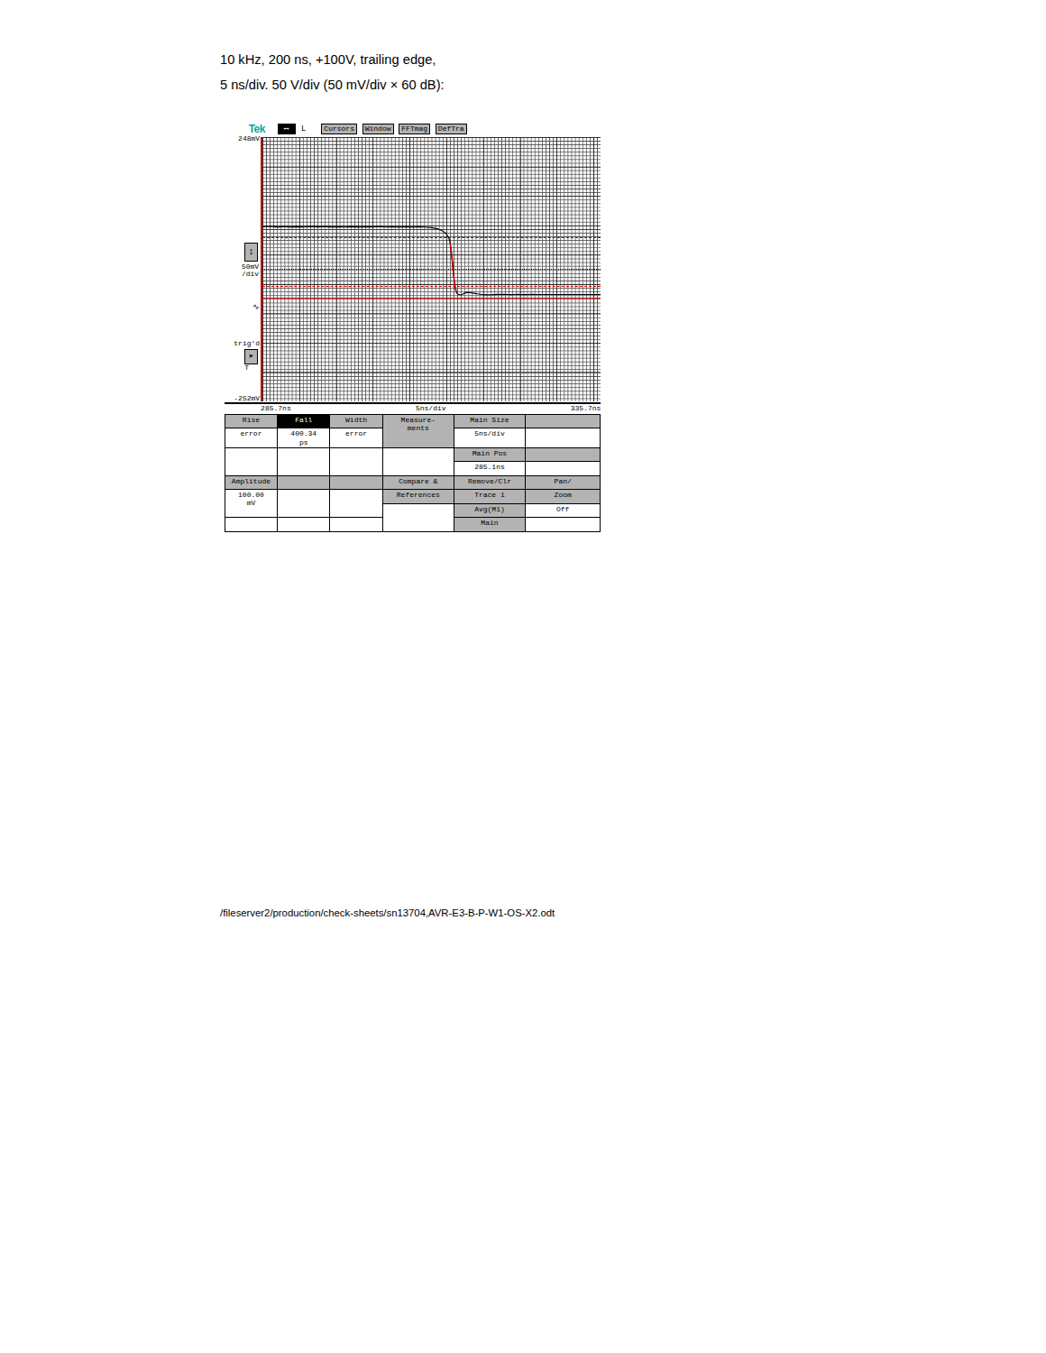10 kHz, 200 ns, +100V, trailing edge,
5 ns/div. 50 V/div (50 mV/div × 60 dB):
Tek ⟷ L Cursors Window FFTmag DefTra
248mV
↕
50mV
/div
∿
trig'd
➤
T
-252mV
285.7ns 5ns/div 335.7ns
| Rise | Fall | Width | Measure- ments | Main Size | |
| error | 400.34 ps | error | 5ns/div | |
| | | | | Main Pos | |
| 285.1ns | |
| Amplitude | | | Compare & | Remove/Clr | Pan/ |
| 100.00 mV | | | References | Trace 1 | Zoom |
| | Avg(M1) | Off |
| | | | Main | |
/fileserver2/production/check-sheets/sn13704,AVR-E3-B-P-W1-OS-X2.odt